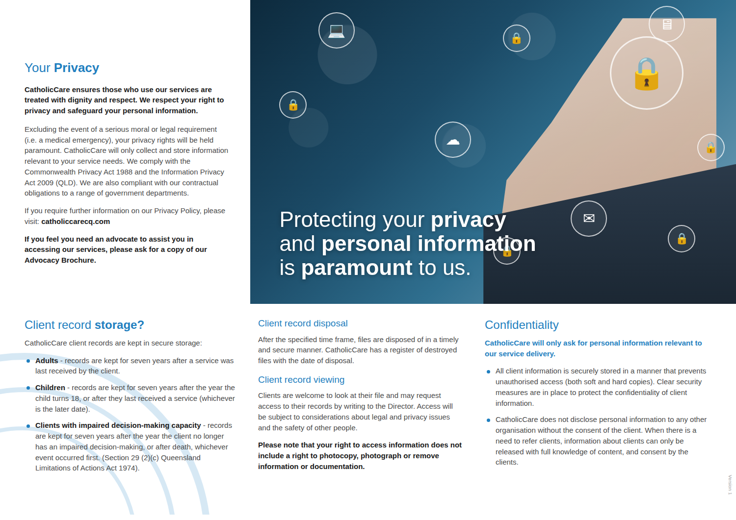Your Privacy
CatholicCare ensures those who use our services are treated with dignity and respect. We respect your right to privacy and safeguard your personal information.
Excluding the event of a serious moral or legal requirement (i.e. a medical emergency), your privacy rights will be held paramount. CatholicCare will only collect and store information relevant to your service needs. We comply with the Commonwealth Privacy Act 1988 and the Information Privacy Act 2009 (QLD). We are also compliant with our contractual obligations to a range of government departments.
If you require further information on our Privacy Policy, please visit: catholiccarecq.com
If you feel you need an advocate to assist you in accessing our services, please ask for a copy of our Advocacy Brochure.
💻
🔒
🖥
🔒
☁
🔒
🔒
✉
🔒
🔒
Protecting your privacy
and personal information
is paramount to us.
Client record storage?
CatholicCare client records are kept in secure storage:
Adults - records are kept for seven years after a service was last received by the client.
Children - records are kept for seven years after the year the child turns 18, or after they last received a service (whichever is the later date).
Clients with impaired decision-making capacity - records are kept for seven years after the year the client no longer has an impaired decision-making, or after death, whichever event occurred first. (Section 29 (2)(c) Queensland Limitations of Actions Act 1974).
Client record disposal
After the specified time frame, files are disposed of in a timely and secure manner. CatholicCare has a register of destroyed files with the date of disposal.
Client record viewing
Clients are welcome to look at their file and may request access to their records by writing to the Director. Access will be subject to considerations about legal and privacy issues and the safety of other people.
Please note that your right to access information does not include a right to photocopy, photograph or remove information or documentation.
Confidentiality
CatholicCare will only ask for personal information relevant to our service delivery.
All client information is securely stored in a manner that prevents unauthorised access (both soft and hard copies). Clear security measures are in place to protect the confidentiality of client information.
CatholicCare does not disclose personal information to any other organisation without the consent of the client. When there is a need to refer clients, information about clients can only be released with full knowledge of content, and consent by the clients.
Version 1